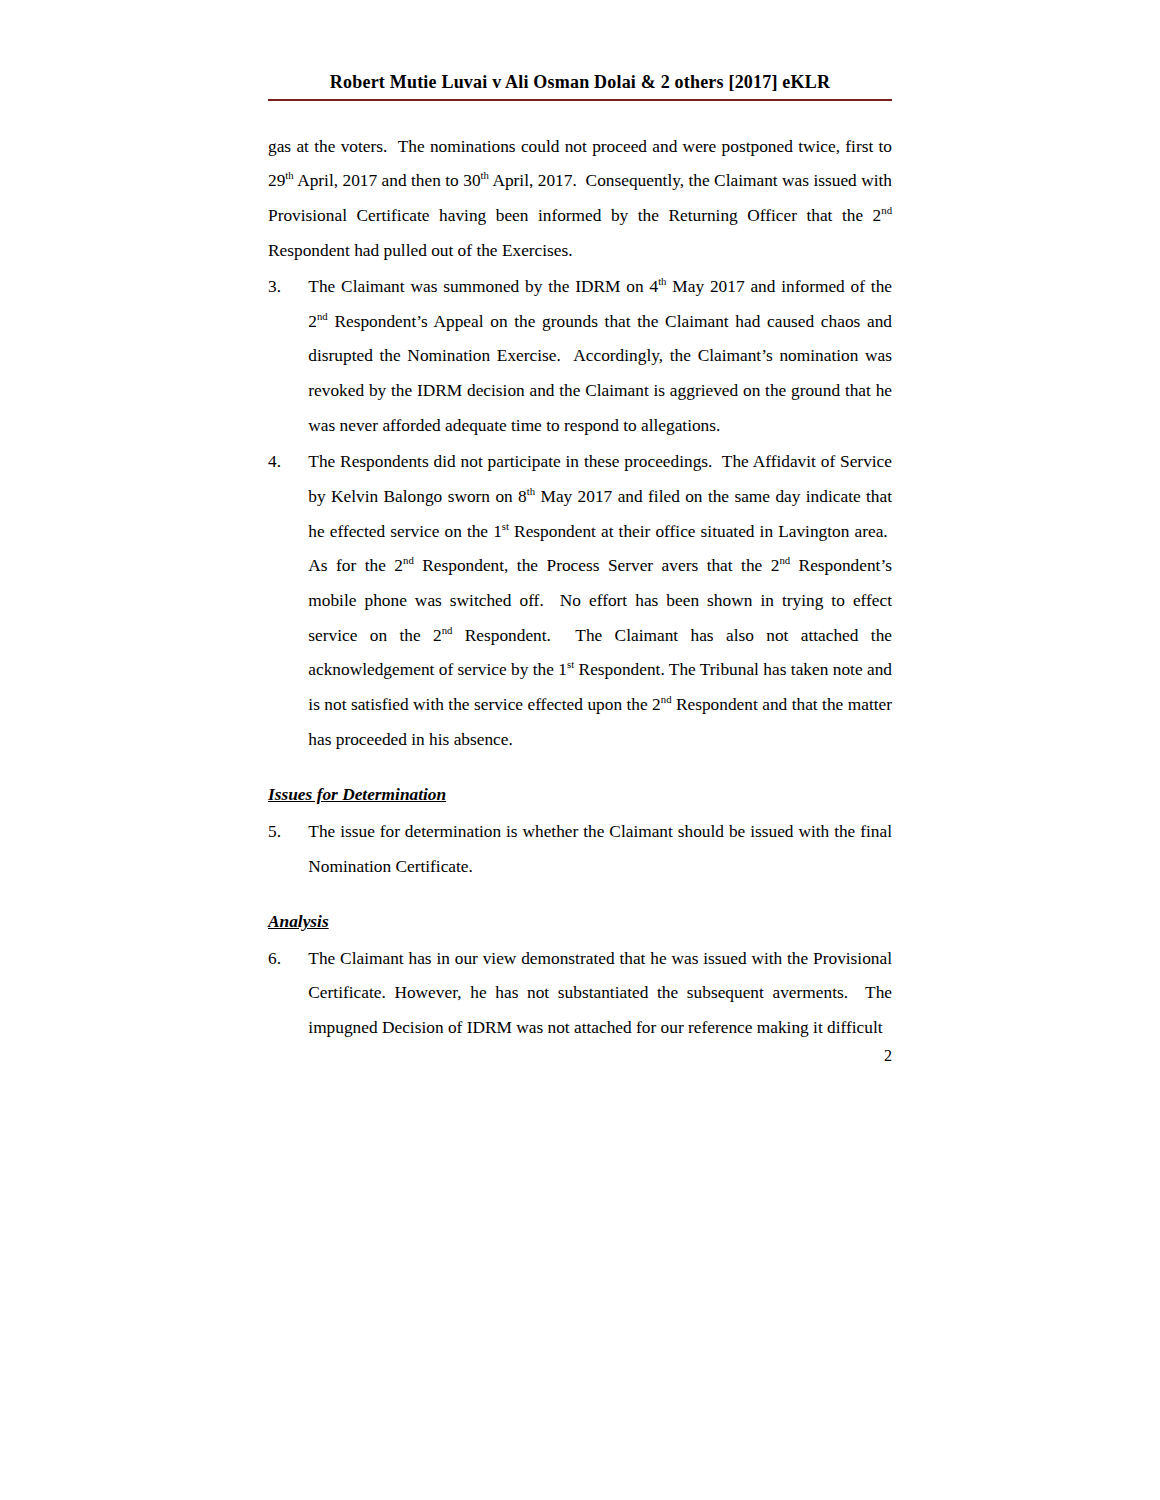Robert Mutie Luvai v Ali Osman Dolai & 2 others [2017] eKLR
gas at the voters. The nominations could not proceed and were postponed twice, first to 29th April, 2017 and then to 30th April, 2017. Consequently, the Claimant was issued with Provisional Certificate having been informed by the Returning Officer that the 2nd Respondent had pulled out of the Exercises.
3. The Claimant was summoned by the IDRM on 4th May 2017 and informed of the 2nd Respondent’s Appeal on the grounds that the Claimant had caused chaos and disrupted the Nomination Exercise. Accordingly, the Claimant’s nomination was revoked by the IDRM decision and the Claimant is aggrieved on the ground that he was never afforded adequate time to respond to allegations.
4. The Respondents did not participate in these proceedings. The Affidavit of Service by Kelvin Balongo sworn on 8th May 2017 and filed on the same day indicate that he effected service on the 1st Respondent at their office situated in Lavington area. As for the 2nd Respondent, the Process Server avers that the 2nd Respondent’s mobile phone was switched off. No effort has been shown in trying to effect service on the 2nd Respondent. The Claimant has also not attached the acknowledgement of service by the 1st Respondent. The Tribunal has taken note and is not satisfied with the service effected upon the 2nd Respondent and that the matter has proceeded in his absence.
Issues for Determination
5. The issue for determination is whether the Claimant should be issued with the final Nomination Certificate.
Analysis
6. The Claimant has in our view demonstrated that he was issued with the Provisional Certificate. However, he has not substantiated the subsequent averments. The impugned Decision of IDRM was not attached for our reference making it difficult
2